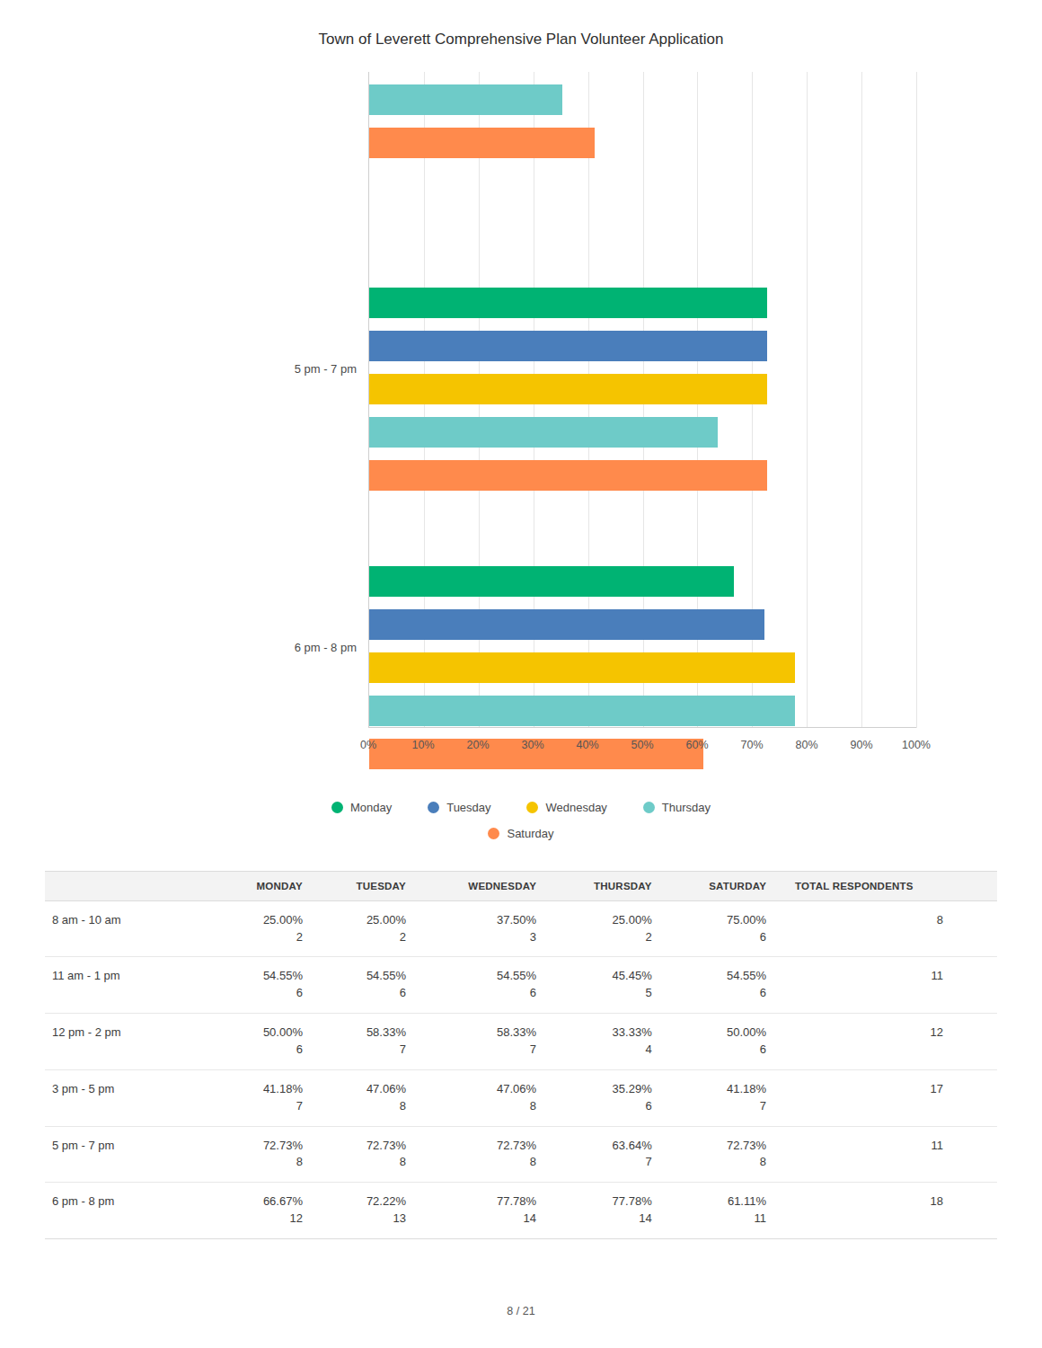Town of Leverett Comprehensive Plan Volunteer Application
5 pm - 7 pm
6 pm - 8 pm
0% 10% 20% 30% 40% 50% 60% 70% 80% 90% 100%
Monday Tuesday Wednesday Thursday
Saturday
| | MONDAY | TUESDAY | WEDNESDAY | THURSDAY | SATURDAY | TOTAL RESPONDENTS |
| --- | --- | --- | --- | --- | --- | --- |
| 8 am - 10 am | 25.00% 2 | 25.00% 2 | 37.50% 3 | 25.00% 2 | 75.00% 6 | 8 |
| 11 am - 1 pm | 54.55% 6 | 54.55% 6 | 54.55% 6 | 45.45% 5 | 54.55% 6 | 11 |
| 12 pm - 2 pm | 50.00% 6 | 58.33% 7 | 58.33% 7 | 33.33% 4 | 50.00% 6 | 12 |
| 3 pm - 5 pm | 41.18% 7 | 47.06% 8 | 47.06% 8 | 35.29% 6 | 41.18% 7 | 17 |
| 5 pm - 7 pm | 72.73% 8 | 72.73% 8 | 72.73% 8 | 63.64% 7 | 72.73% 8 | 11 |
| 6 pm - 8 pm | 66.67% 12 | 72.22% 13 | 77.78% 14 | 77.78% 14 | 61.11% 11 | 18 |
8 / 21